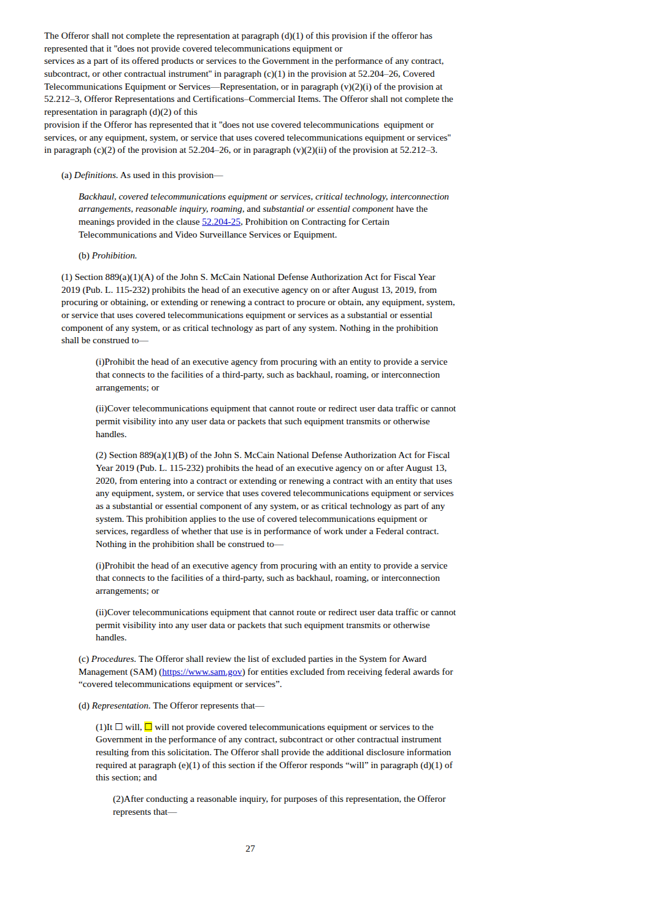The Offeror shall not complete the representation at paragraph (d)(1) of this provision if the offeror has represented that it ''does not provide covered telecommunications equipment or
services as a part of its offered products or services to the Government in the performance of any contract, subcontract, or other contractual instrument'' in paragraph (c)(1) in the provision at 52.204–26, Covered Telecommunications Equipment or Services—Representation, or in paragraph (v)(2)(i) of the provision at 52.212–3, Offeror Representations and Certifications–Commercial Items. The Offeror shall not complete the representation in paragraph (d)(2) of this
provision if the Offeror has represented that it ''does not use covered telecommunications equipment or services, or any equipment, system, or service that uses covered telecommunications equipment or services'' in paragraph (c)(2) of the provision at 52.204–26, or in paragraph (v)(2)(ii) of the provision at 52.212–3.
(a) Definitions. As used in this provision—
Backhaul, covered telecommunications equipment or services, critical technology, interconnection arrangements, reasonable inquiry, roaming, and substantial or essential component have the meanings provided in the clause 52.204-25, Prohibition on Contracting for Certain Telecommunications and Video Surveillance Services or Equipment.
(b) Prohibition.
(1) Section 889(a)(1)(A) of the John S. McCain National Defense Authorization Act for Fiscal Year 2019 (Pub. L. 115-232) prohibits the head of an executive agency on or after August 13, 2019, from procuring or obtaining, or extending or renewing a contract to procure or obtain, any equipment, system, or service that uses covered telecommunications equipment or services as a substantial or essential component of any system, or as critical technology as part of any system. Nothing in the prohibition shall be construed to—
(i)Prohibit the head of an executive agency from procuring with an entity to provide a service that connects to the facilities of a third-party, such as backhaul, roaming, or interconnection arrangements; or
(ii)Cover telecommunications equipment that cannot route or redirect user data traffic or cannot permit visibility into any user data or packets that such equipment transmits or otherwise handles.
(2) Section 889(a)(1)(B) of the John S. McCain National Defense Authorization Act for Fiscal Year 2019 (Pub. L. 115-232) prohibits the head of an executive agency on or after August 13, 2020, from entering into a contract or extending or renewing a contract with an entity that uses any equipment, system, or service that uses covered telecommunications equipment or services as a substantial or essential component of any system, or as critical technology as part of any system. This prohibition applies to the use of covered telecommunications equipment or services, regardless of whether that use is in performance of work under a Federal contract. Nothing in the prohibition shall be construed to—
(i)Prohibit the head of an executive agency from procuring with an entity to provide a service that connects to the facilities of a third-party, such as backhaul, roaming, or interconnection arrangements; or
(ii)Cover telecommunications equipment that cannot route or redirect user data traffic or cannot permit visibility into any user data or packets that such equipment transmits or otherwise handles.
(c) Procedures. The Offeror shall review the list of excluded parties in the System for Award Management (SAM) (https://www.sam.gov) for entities excluded from receiving federal awards for “covered telecommunications equipment or services”.
(d) Representation. The Offeror represents that—
(1)It ☐ will, ☐ will not provide covered telecommunications equipment or services to the Government in the performance of any contract, subcontract or other contractual instrument resulting from this solicitation. The Offeror shall provide the additional disclosure information required at paragraph (e)(1) of this section if the Offeror responds “will” in paragraph (d)(1) of this section; and
(2)After conducting a reasonable inquiry, for purposes of this representation, the Offeror represents that—
27